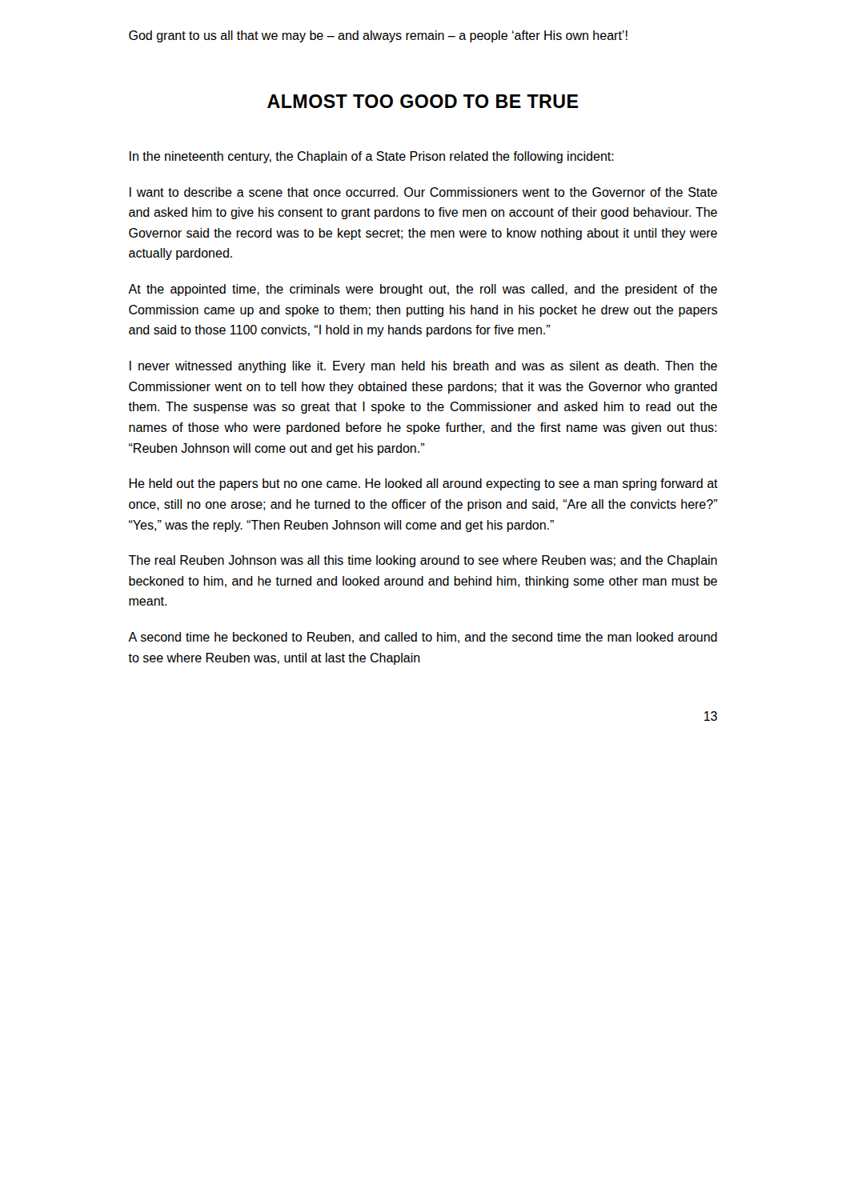God grant to us all that we may be – and always remain – a people ‘after His own heart’!
ALMOST TOO GOOD TO BE TRUE
In the nineteenth century, the Chaplain of a State Prison related the following incident:
I want to describe a scene that once occurred. Our Commissioners went to the Governor of the State and asked him to give his consent to grant pardons to five men on account of their good behaviour. The Governor said the record was to be kept secret; the men were to know nothing about it until they were actually pardoned.
At the appointed time, the criminals were brought out, the roll was called, and the president of the Commission came up and spoke to them; then putting his hand in his pocket he drew out the papers and said to those 1100 convicts, “I hold in my hands pardons for five men.”
I never witnessed anything like it. Every man held his breath and was as silent as death. Then the Commissioner went on to tell how they obtained these pardons; that it was the Governor who granted them. The suspense was so great that I spoke to the Commissioner and asked him to read out the names of those who were pardoned before he spoke further, and the first name was given out thus: “Reuben Johnson will come out and get his pardon.”
He held out the papers but no one came. He looked all around expecting to see a man spring forward at once, still no one arose; and he turned to the officer of the prison and said, “Are all the convicts here?” “Yes,” was the reply. “Then Reuben Johnson will come and get his pardon.”
The real Reuben Johnson was all this time looking around to see where Reuben was; and the Chaplain beckoned to him, and he turned and looked around and behind him, thinking some other man must be meant.
A second time he beckoned to Reuben, and called to him, and the second time the man looked around to see where Reuben was, until at last the Chaplain
13